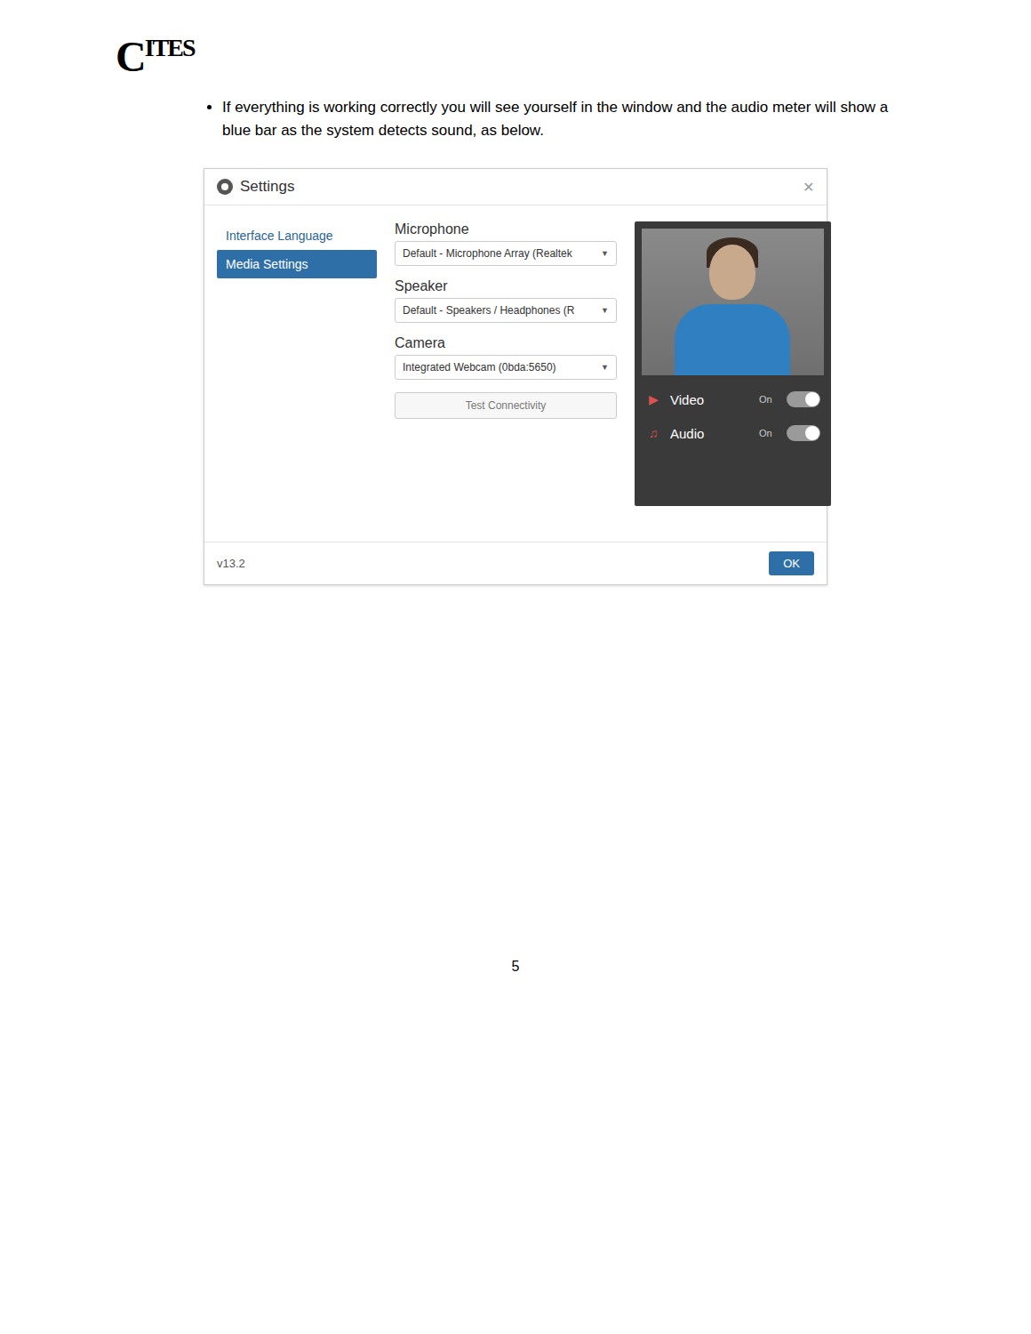CITES
If everything is working correctly you will see yourself in the window and the audio meter will show a blue bar as the system detects sound, as below.
Settings
✕
Interface Language
Media Settings
Microphone
Default - Microphone Array (Realtek ▼
Speaker
Default - Speakers / Headphones (R ▼
Camera
Integrated Webcam (0bda:5650) ▼
Test Connectivity
▶ Video On
♫ Audio On
v13.2
OK
5